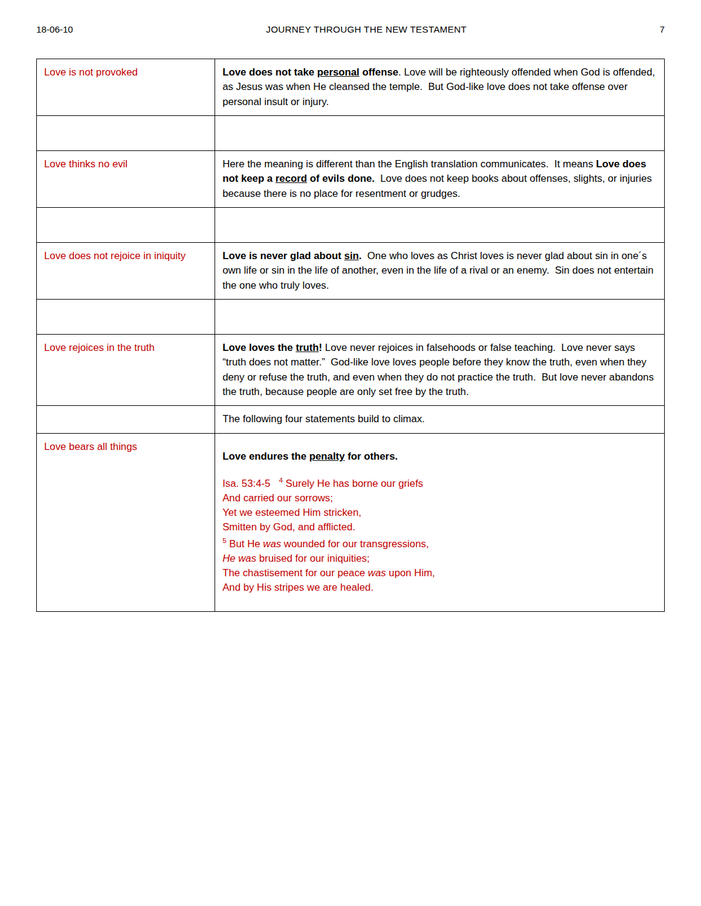18-06-10
JOURNEY THROUGH THE NEW TESTAMENT
7
| Love is not provoked | Love does not take personal offense . Love will be righteously offended when God is offended, as Jesus was when He cleansed the temple. But God-like love does not take offense over personal insult or injury. |
| Love thinks no evil | Here the meaning is different than the English translation communicates. It means Love does not keep a record of evils done. Love does not keep books about offenses, slights, or injuries because there is no place for resentment or grudges. |
| Love does not rejoice in iniquity | Love is never glad about sin . One who loves as Christ loves is never glad about sin in one´s own life or sin in the life of another, even in the life of a rival or an enemy. Sin does not entertain the one who truly loves. |
| Love rejoices in the truth | Love loves the truth ! Love never rejoices in falsehoods or false teaching. Love never says “truth does not matter.” God-like love loves people before they know the truth, even when they deny or refuse the truth, and even when they do not practice the truth. But love never abandons the truth, because people are only set free by the truth. |
| | The following four statements build to climax. |
| Love bears all things | Love endures the penalty for others. Isa. 53:4-5 4 Surely He has borne our griefs And carried our sorrows; Yet we esteemed Him stricken, Smitten by God, and afflicted. 5 But He was wounded for our transgressions, He was bruised for our iniquities; The chastisement for our peace was upon Him, And by His stripes we are healed. |